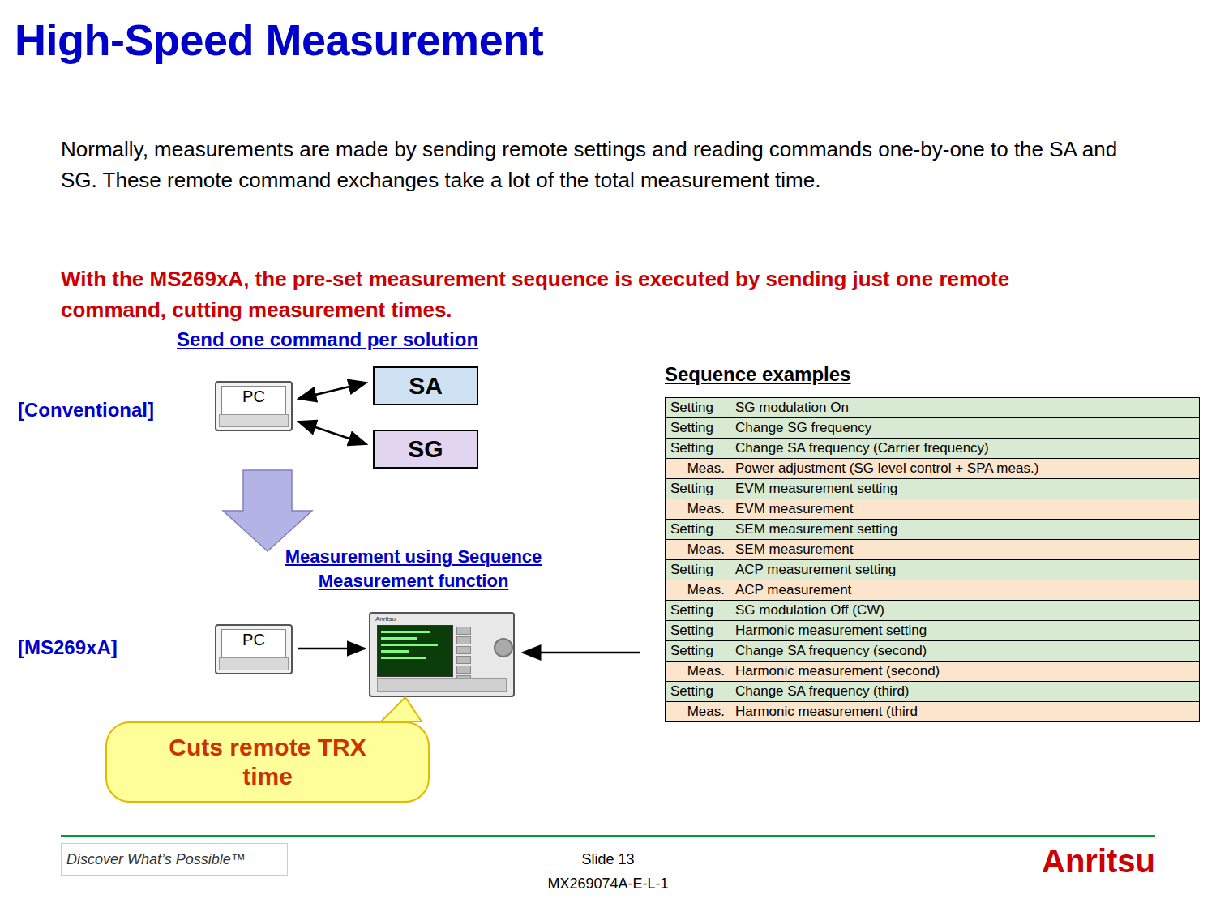High-Speed Measurement
Normally, measurements are made by sending remote settings and reading commands one-by-one to the SA and SG. These remote command exchanges take a lot of the total measurement time.
With the MS269xA, the pre-set measurement sequence is executed by sending just one remote command, cutting measurement times.
Send one command per solution
[Conventional]
[MS269xA]
Measurement using Sequence
Measurement function
PC
SA
SG
PC
Anritsu
Cuts remote TRX
time
Sequence examples
| Setting | SG modulation On |
| Setting | Change SG frequency |
| Setting | Change SA frequency (Carrier frequency) |
| Meas. | Power adjustment (SG level control + SPA meas.) |
| Setting | EVM measurement setting |
| Meas. | EVM measurement |
| Setting | SEM measurement setting |
| Meas. | SEM measurement |
| Setting | ACP measurement setting |
| Meas. | ACP measurement |
| Setting | SG modulation Off (CW) |
| Setting | Harmonic measurement setting |
| Setting | Change SA frequency (second) |
| Meas. | Harmonic measurement (second) |
| Setting | Change SA frequency (third) |
| Meas. | Harmonic measurement (third |
Discover What’s Possible™
Slide 13
MX269074A-E-L-1
Anritsu